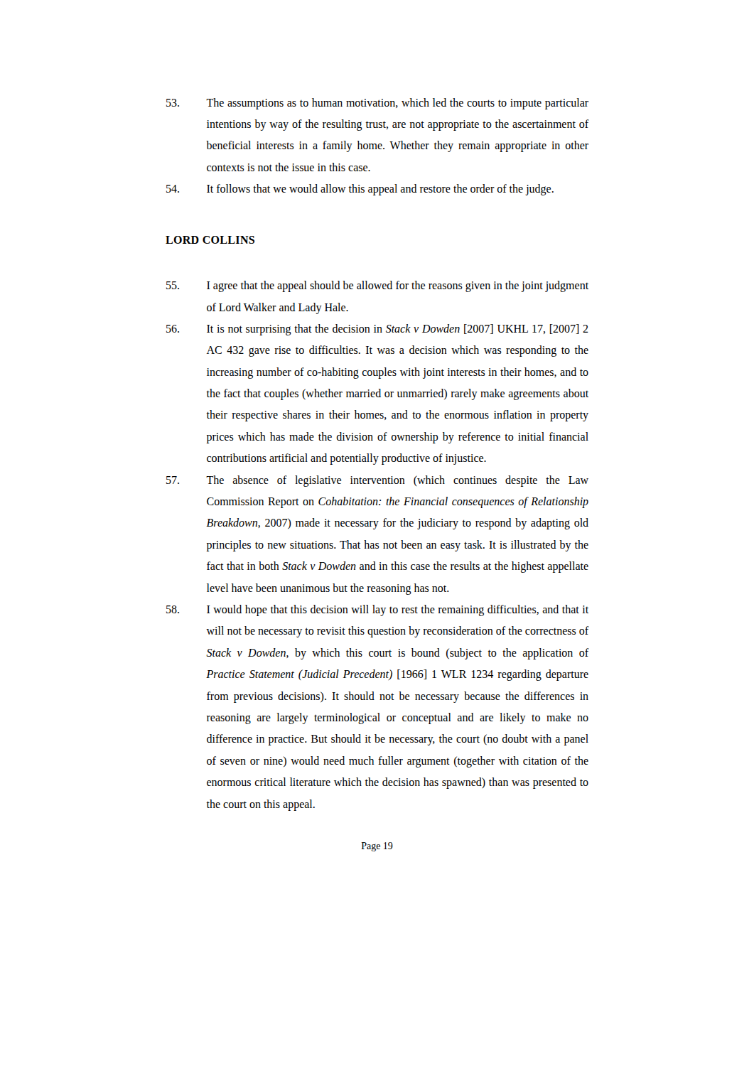53.
The assumptions as to human motivation, which led the courts to impute particular intentions by way of the resulting trust, are not appropriate to the ascertainment of beneficial interests in a family home. Whether they remain appropriate in other contexts is not the issue in this case.
54.
It follows that we would allow this appeal and restore the order of the judge.
LORD COLLINS
55.
I agree that the appeal should be allowed for the reasons given in the joint judgment of Lord Walker and Lady Hale.
56.
It is not surprising that the decision in Stack v Dowden [2007] UKHL 17, [2007] 2 AC 432 gave rise to difficulties. It was a decision which was responding to the increasing number of co-habiting couples with joint interests in their homes, and to the fact that couples (whether married or unmarried) rarely make agreements about their respective shares in their homes, and to the enormous inflation in property prices which has made the division of ownership by reference to initial financial contributions artificial and potentially productive of injustice.
57.
The absence of legislative intervention (which continues despite the Law Commission Report on Cohabitation: the Financial consequences of Relationship Breakdown, 2007) made it necessary for the judiciary to respond by adapting old principles to new situations. That has not been an easy task. It is illustrated by the fact that in both Stack v Dowden and in this case the results at the highest appellate level have been unanimous but the reasoning has not.
58.
I would hope that this decision will lay to rest the remaining difficulties, and that it will not be necessary to revisit this question by reconsideration of the correctness of Stack v Dowden, by which this court is bound (subject to the application of Practice Statement (Judicial Precedent) [1966] 1 WLR 1234 regarding departure from previous decisions). It should not be necessary because the differences in reasoning are largely terminological or conceptual and are likely to make no difference in practice. But should it be necessary, the court (no doubt with a panel of seven or nine) would need much fuller argument (together with citation of the enormous critical literature which the decision has spawned) than was presented to the court on this appeal.
Page 19